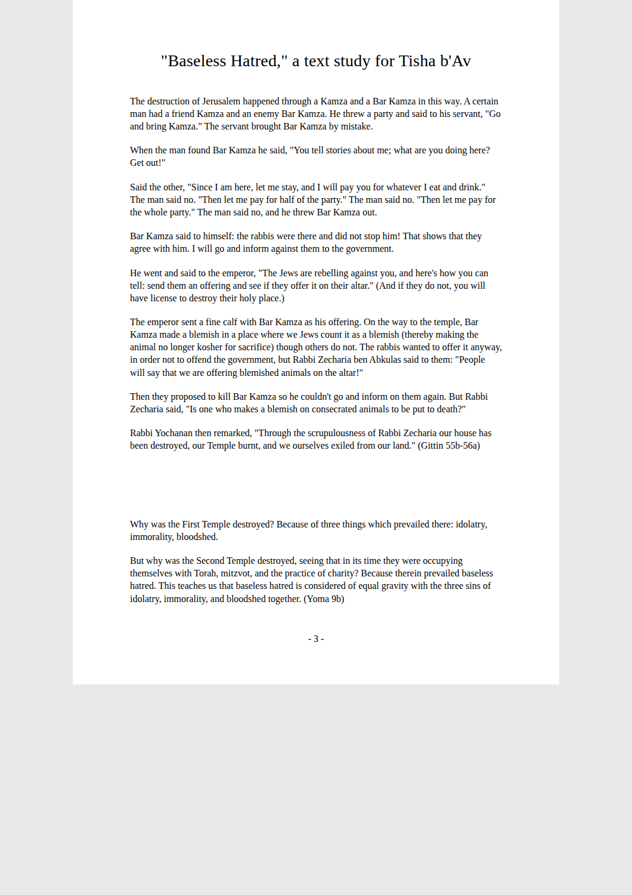"Baseless Hatred," a text study for Tisha b'Av
The destruction of Jerusalem happened through a Kamza and a Bar Kamza in this way. A certain man had a friend Kamza and an enemy Bar Kamza. He threw a party and said to his servant, "Go and bring Kamza." The servant brought Bar Kamza by mistake.
When the man found Bar Kamza he said, "You tell stories about me; what are you doing here? Get out!"
Said the other, "Since I am here, let me stay, and I will pay you for whatever I eat and drink." The man said no. "Then let me pay for half of the party." The man said no. "Then let me pay for the whole party." The man said no, and he threw Bar Kamza out.
Bar Kamza said to himself: the rabbis were there and did not stop him! That shows that they agree with him. I will go and inform against them to the government.
He went and said to the emperor, "The Jews are rebelling against you, and here's how you can tell: send them an offering and see if they offer it on their altar." (And if they do not, you will have license to destroy their holy place.)
The emperor sent a fine calf with Bar Kamza as his offering. On the way to the temple, Bar Kamza made a blemish in a place where we Jews count it as a blemish (thereby making the animal no longer kosher for sacrifice) though others do not. The rabbis wanted to offer it anyway, in order not to offend the government, but Rabbi Zecharia ben Abkulas said to them: "People will say that we are offering blemished animals on the altar!"
Then they proposed to kill Bar Kamza so he couldn't go and inform on them again. But Rabbi Zecharia said, "Is one who makes a blemish on consecrated animals to be put to death?"
Rabbi Yochanan then remarked, "Through the scrupulousness of Rabbi Zecharia our house has been destroyed, our Temple burnt, and we ourselves exiled from our land." (Gittin 55b-56a)
Why was the First Temple destroyed? Because of three things which prevailed there: idolatry, immorality, bloodshed.
But why was the Second Temple destroyed, seeing that in its time they were occupying themselves with Torah, mitzvot, and the practice of charity? Because therein prevailed baseless hatred. This teaches us that baseless hatred is considered of equal gravity with the three sins of idolatry, immorality, and bloodshed together. (Yoma 9b)
- 3 -